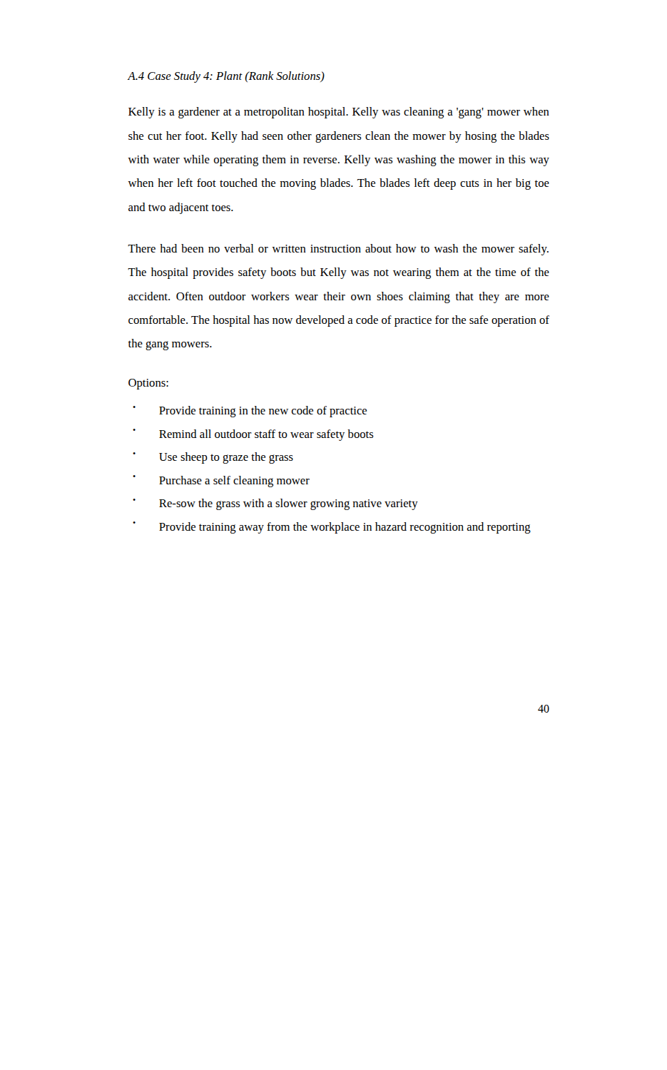A.4 Case Study 4: Plant (Rank Solutions)
Kelly is a gardener at a metropolitan hospital. Kelly was cleaning a 'gang' mower when she cut her foot. Kelly had seen other gardeners clean the mower by hosing the blades with water while operating them in reverse. Kelly was washing the mower in this way when her left foot touched the moving blades. The blades left deep cuts in her big toe and two adjacent toes.
There had been no verbal or written instruction about how to wash the mower safely. The hospital provides safety boots but Kelly was not wearing them at the time of the accident. Often outdoor workers wear their own shoes claiming that they are more comfortable. The hospital has now developed a code of practice for the safe operation of the gang mowers.
Options:
Provide training in the new code of practice
Remind all outdoor staff to wear safety boots
Use sheep to graze the grass
Purchase a self cleaning mower
Re-sow the grass with a slower growing native variety
Provide training away from the workplace in hazard recognition and reporting
40